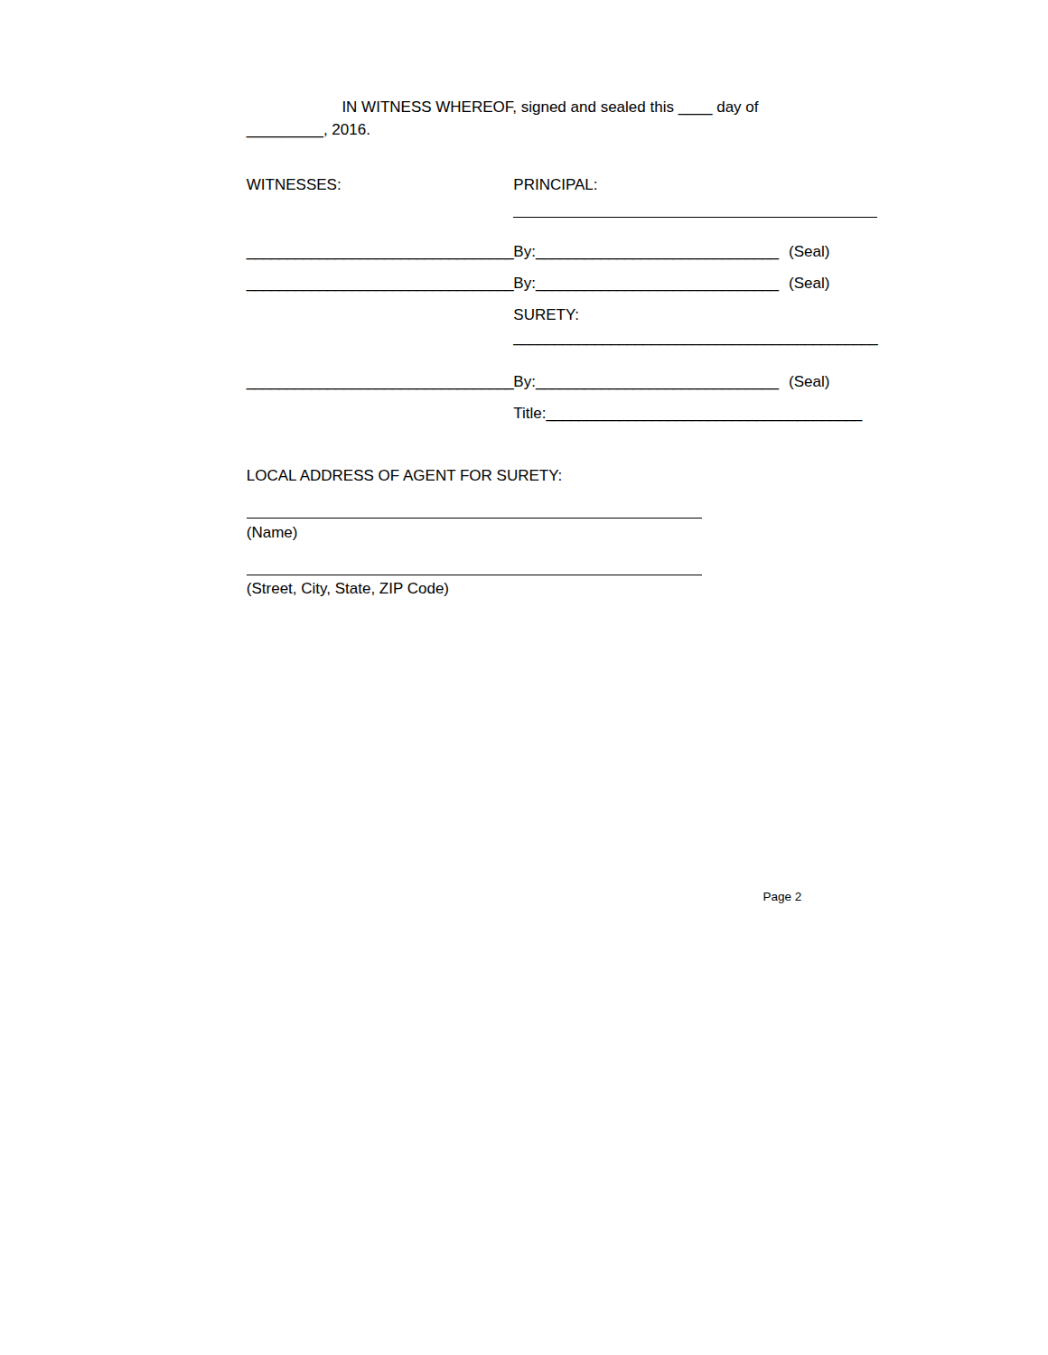IN WITNESS WHEREOF, signed and sealed this ____ day of _________, 2016.
| WITNESSES: | PRINCIPAL: |
| _________________________________ | By: ______________________________ (Seal) |
| _________________________________ | By: ______________________________ (Seal) |
| | SURETY: |
| | _____________________________________________ |
| _________________________________ | By: ______________________________ (Seal) |
| | Title: _______________________________________ |
LOCAL ADDRESS OF AGENT FOR SURETY:
(Name)
(Street, City, State, ZIP Code)
Page 2